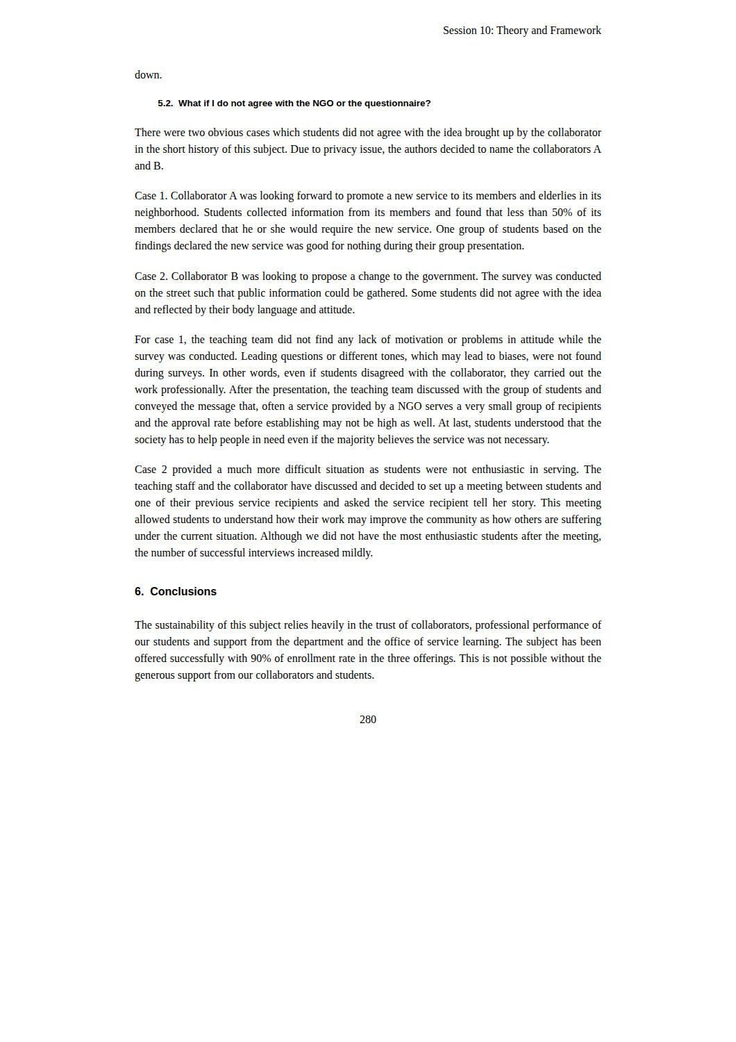Session 10: Theory and Framework
down.
5.2. What if I do not agree with the NGO or the questionnaire?
There were two obvious cases which students did not agree with the idea brought up by the collaborator in the short history of this subject. Due to privacy issue, the authors decided to name the collaborators A and B.
Case 1. Collaborator A was looking forward to promote a new service to its members and elderlies in its neighborhood. Students collected information from its members and found that less than 50% of its members declared that he or she would require the new service. One group of students based on the findings declared the new service was good for nothing during their group presentation.
Case 2. Collaborator B was looking to propose a change to the government. The survey was conducted on the street such that public information could be gathered. Some students did not agree with the idea and reflected by their body language and attitude.
For case 1, the teaching team did not find any lack of motivation or problems in attitude while the survey was conducted. Leading questions or different tones, which may lead to biases, were not found during surveys. In other words, even if students disagreed with the collaborator, they carried out the work professionally. After the presentation, the teaching team discussed with the group of students and conveyed the message that, often a service provided by a NGO serves a very small group of recipients and the approval rate before establishing may not be high as well. At last, students understood that the society has to help people in need even if the majority believes the service was not necessary.
Case 2 provided a much more difficult situation as students were not enthusiastic in serving. The teaching staff and the collaborator have discussed and decided to set up a meeting between students and one of their previous service recipients and asked the service recipient tell her story. This meeting allowed students to understand how their work may improve the community as how others are suffering under the current situation. Although we did not have the most enthusiastic students after the meeting, the number of successful interviews increased mildly.
6. Conclusions
The sustainability of this subject relies heavily in the trust of collaborators, professional performance of our students and support from the department and the office of service learning. The subject has been offered successfully with 90% of enrollment rate in the three offerings. This is not possible without the generous support from our collaborators and students.
280